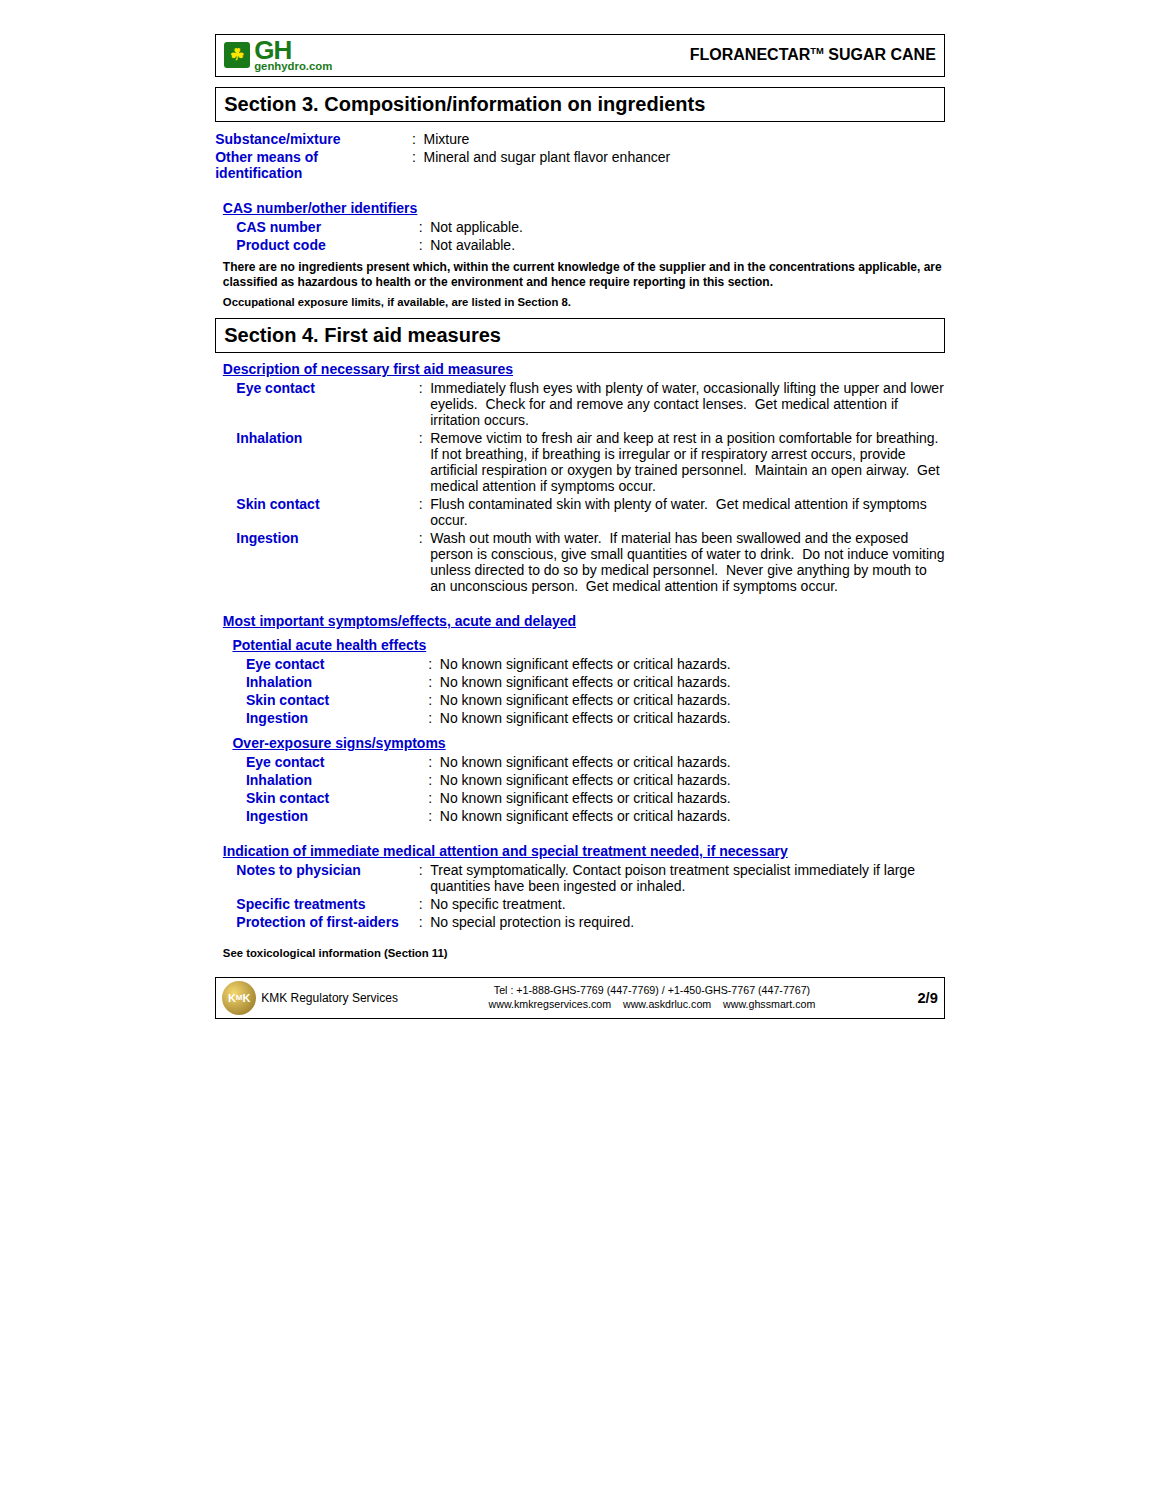☘
GH
genhydro.com
FLORANECTARTM SUGAR CANE
Section 3. Composition/information on ingredients
| Substance/mixture | : | Mixture |
| Other means of identification | : | Mineral and sugar plant flavor enhancer |
CAS number/other identifiers
| CAS number | : | Not applicable. |
| Product code | : | Not available. |
There are no ingredients present which, within the current knowledge of the supplier and in the concentrations applicable, are classified as hazardous to health or the environment and hence require reporting in this section.
Occupational exposure limits, if available, are listed in Section 8.
Section 4. First aid measures
Description of necessary first aid measures
| Eye contact | : | Immediately flush eyes with plenty of water, occasionally lifting the upper and lower eyelids. Check for and remove any contact lenses. Get medical attention if irritation occurs. |
| Inhalation | : | Remove victim to fresh air and keep at rest in a position comfortable for breathing. If not breathing, if breathing is irregular or if respiratory arrest occurs, provide artificial respiration or oxygen by trained personnel. Maintain an open airway. Get medical attention if symptoms occur. |
| Skin contact | : | Flush contaminated skin with plenty of water. Get medical attention if symptoms occur. |
| Ingestion | : | Wash out mouth with water. If material has been swallowed and the exposed person is conscious, give small quantities of water to drink. Do not induce vomiting unless directed to do so by medical personnel. Never give anything by mouth to an unconscious person. Get medical attention if symptoms occur. |
Most important symptoms/effects, acute and delayed
Potential acute health effects
| Eye contact | : | No known significant effects or critical hazards. |
| Inhalation | : | No known significant effects or critical hazards. |
| Skin contact | : | No known significant effects or critical hazards. |
| Ingestion | : | No known significant effects or critical hazards. |
Over-exposure signs/symptoms
| Eye contact | : | No known significant effects or critical hazards. |
| Inhalation | : | No known significant effects or critical hazards. |
| Skin contact | : | No known significant effects or critical hazards. |
| Ingestion | : | No known significant effects or critical hazards. |
Indication of immediate medical attention and special treatment needed, if necessary
| Notes to physician | : | Treat symptomatically. Contact poison treatment specialist immediately if large quantities have been ingested or inhaled. |
| Specific treatments | : | No specific treatment. |
| Protection of first-aiders | : | No special protection is required. |
See toxicological information (Section 11)
KMK
KMK Regulatory Services
Tel : +1-888-GHS-7769 (447-7769) / +1-450-GHS-7767 (447-7767)
www.kmkregservices.com www.askdrluc.com www.ghssmart.com
2/9